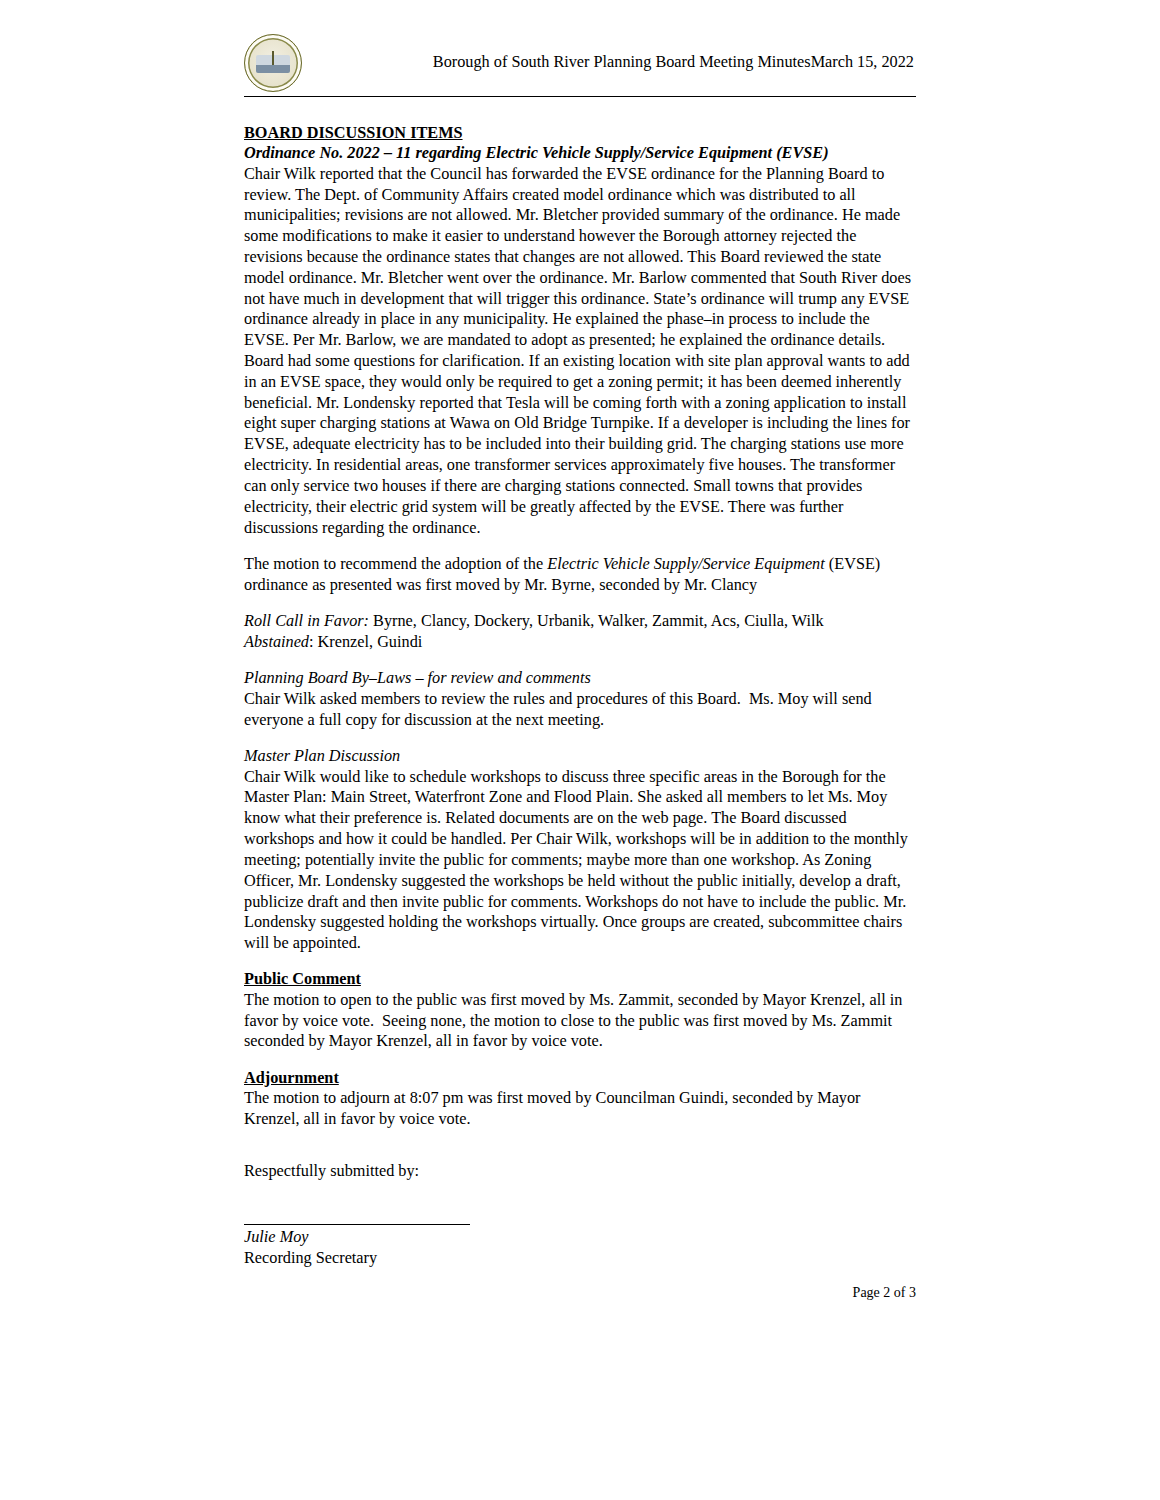Borough of South River Planning Board Meeting MinutesMarch 15, 2022
BOARD DISCUSSION ITEMS
Ordinance No. 2022 – 11 regarding Electric Vehicle Supply/Service Equipment (EVSE)
Chair Wilk reported that the Council has forwarded the EVSE ordinance for the Planning Board to review. The Dept. of Community Affairs created model ordinance which was distributed to all municipalities; revisions are not allowed. Mr. Bletcher provided summary of the ordinance. He made some modifications to make it easier to understand however the Borough attorney rejected the revisions because the ordinance states that changes are not allowed. This Board reviewed the state model ordinance. Mr. Bletcher went over the ordinance. Mr. Barlow commented that South River does not have much in development that will trigger this ordinance. State’s ordinance will trump any EVSE ordinance already in place in any municipality. He explained the phase–in process to include the EVSE. Per Mr. Barlow, we are mandated to adopt as presented; he explained the ordinance details. Board had some questions for clarification. If an existing location with site plan approval wants to add in an EVSE space, they would only be required to get a zoning permit; it has been deemed inherently beneficial. Mr. Londensky reported that Tesla will be coming forth with a zoning application to install eight super charging stations at Wawa on Old Bridge Turnpike. If a developer is including the lines for EVSE, adequate electricity has to be included into their building grid. The charging stations use more electricity. In residential areas, one transformer services approximately five houses. The transformer can only service two houses if there are charging stations connected. Small towns that provides electricity, their electric grid system will be greatly affected by the EVSE. There was further discussions regarding the ordinance.
The motion to recommend the adoption of the Electric Vehicle Supply/Service Equipment (EVSE) ordinance as presented was first moved by Mr. Byrne, seconded by Mr. Clancy
Roll Call in Favor: Byrne, Clancy, Dockery, Urbanik, Walker, Zammit, Acs, Ciulla, Wilk
Abstained: Krenzel, Guindi
Planning Board By–Laws – for review and comments
Chair Wilk asked members to review the rules and procedures of this Board. Ms. Moy will send everyone a full copy for discussion at the next meeting.
Master Plan Discussion
Chair Wilk would like to schedule workshops to discuss three specific areas in the Borough for the Master Plan: Main Street, Waterfront Zone and Flood Plain. She asked all members to let Ms. Moy know what their preference is. Related documents are on the web page. The Board discussed workshops and how it could be handled. Per Chair Wilk, workshops will be in addition to the monthly meeting; potentially invite the public for comments; maybe more than one workshop. As Zoning Officer, Mr. Londensky suggested the workshops be held without the public initially, develop a draft, publicize draft and then invite public for comments. Workshops do not have to include the public. Mr. Londensky suggested holding the workshops virtually. Once groups are created, subcommittee chairs will be appointed.
Public Comment
The motion to open to the public was first moved by Ms. Zammit, seconded by Mayor Krenzel, all in favor by voice vote. Seeing none, the motion to close to the public was first moved by Ms. Zammit seconded by Mayor Krenzel, all in favor by voice vote.
Adjournment
The motion to adjourn at 8:07 pm was first moved by Councilman Guindi, seconded by Mayor Krenzel, all in favor by voice vote.
Respectfully submitted by:
Julie Moy
Recording Secretary
Page 2 of 3